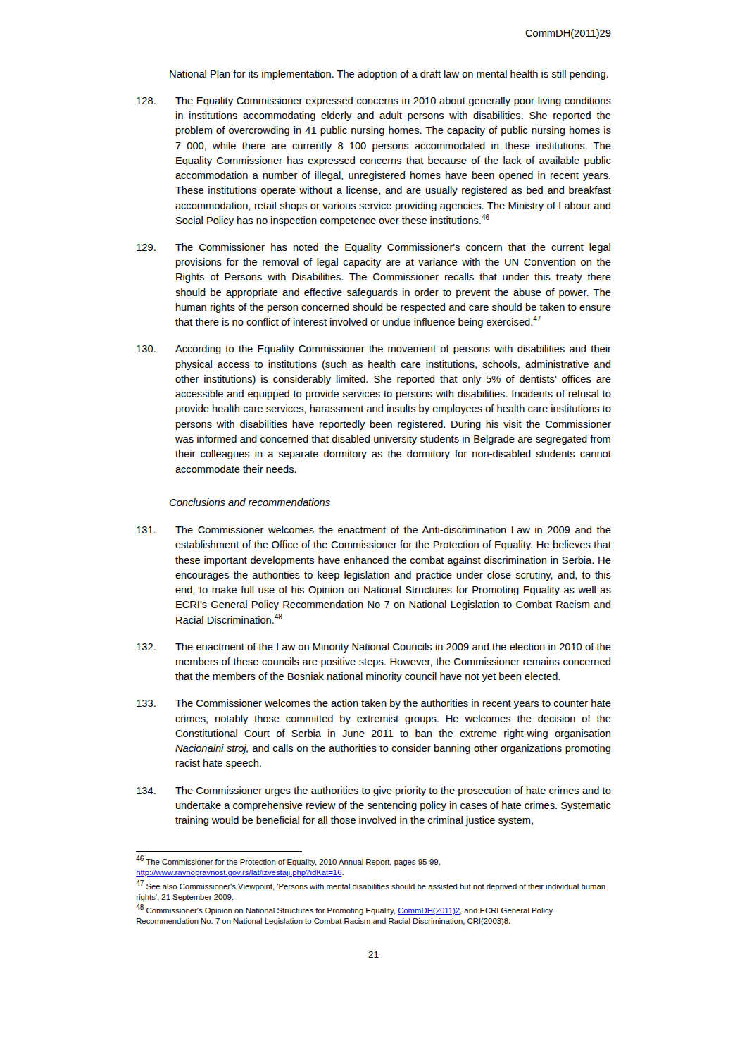CommDH(2011)29
National Plan for its implementation. The adoption of a draft law on mental health is still pending.
128.
The Equality Commissioner expressed concerns in 2010 about generally poor living conditions in institutions accommodating elderly and adult persons with disabilities. She reported the problem of overcrowding in 41 public nursing homes. The capacity of public nursing homes is 7 000, while there are currently 8 100 persons accommodated in these institutions. The Equality Commissioner has expressed concerns that because of the lack of available public accommodation a number of illegal, unregistered homes have been opened in recent years. These institutions operate without a license, and are usually registered as bed and breakfast accommodation, retail shops or various service providing agencies. The Ministry of Labour and Social Policy has no inspection competence over these institutions.46
129.
The Commissioner has noted the Equality Commissioner's concern that the current legal provisions for the removal of legal capacity are at variance with the UN Convention on the Rights of Persons with Disabilities. The Commissioner recalls that under this treaty there should be appropriate and effective safeguards in order to prevent the abuse of power. The human rights of the person concerned should be respected and care should be taken to ensure that there is no conflict of interest involved or undue influence being exercised.47
130.
According to the Equality Commissioner the movement of persons with disabilities and their physical access to institutions (such as health care institutions, schools, administrative and other institutions) is considerably limited. She reported that only 5% of dentists' offices are accessible and equipped to provide services to persons with disabilities. Incidents of refusal to provide health care services, harassment and insults by employees of health care institutions to persons with disabilities have reportedly been registered. During his visit the Commissioner was informed and concerned that disabled university students in Belgrade are segregated from their colleagues in a separate dormitory as the dormitory for non-disabled students cannot accommodate their needs.
Conclusions and recommendations
131.
The Commissioner welcomes the enactment of the Anti-discrimination Law in 2009 and the establishment of the Office of the Commissioner for the Protection of Equality. He believes that these important developments have enhanced the combat against discrimination in Serbia. He encourages the authorities to keep legislation and practice under close scrutiny, and, to this end, to make full use of his Opinion on National Structures for Promoting Equality as well as ECRI's General Policy Recommendation No 7 on National Legislation to Combat Racism and Racial Discrimination.48
132.
The enactment of the Law on Minority National Councils in 2009 and the election in 2010 of the members of these councils are positive steps. However, the Commissioner remains concerned that the members of the Bosniak national minority council have not yet been elected.
133.
The Commissioner welcomes the action taken by the authorities in recent years to counter hate crimes, notably those committed by extremist groups. He welcomes the decision of the Constitutional Court of Serbia in June 2011 to ban the extreme right-wing organisation Nacionalni stroj, and calls on the authorities to consider banning other organizations promoting racist hate speech.
134.
The Commissioner urges the authorities to give priority to the prosecution of hate crimes and to undertake a comprehensive review of the sentencing policy in cases of hate crimes. Systematic training would be beneficial for all those involved in the criminal justice system,
46 The Commissioner for the Protection of Equality, 2010 Annual Report, pages 95-99, http://www.ravnopravnost.gov.rs/lat/izvestaji.php?idKat=16.
47 See also Commissioner's Viewpoint, 'Persons with mental disabilities should be assisted but not deprived of their individual human rights', 21 September 2009.
48 Commissioner's Opinion on National Structures for Promoting Equality, CommDH(2011)2, and ECRI General Policy Recommendation No. 7 on National Legislation to Combat Racism and Racial Discrimination, CRI(2003)8.
21